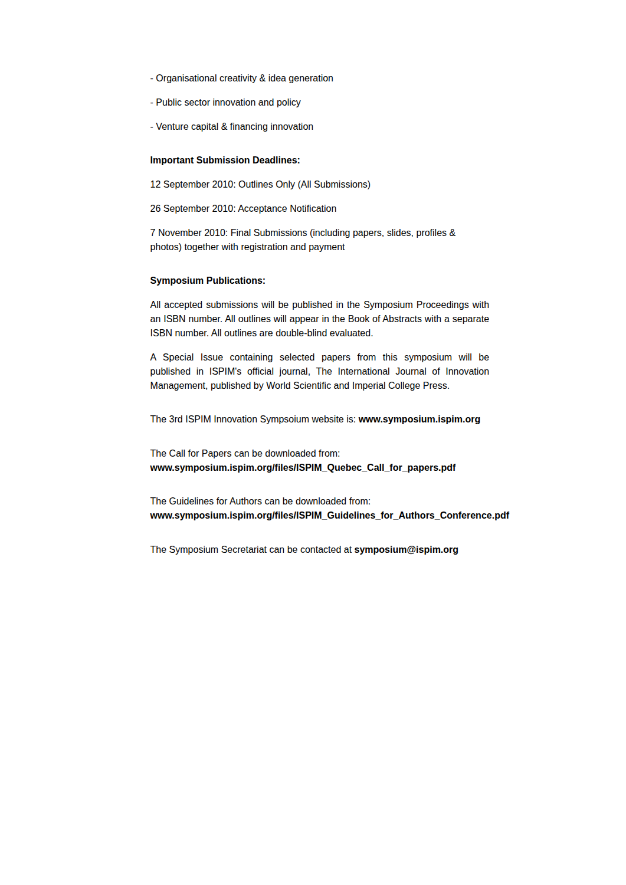- Organisational creativity & idea generation
- Public sector innovation and policy
- Venture capital & financing innovation
Important Submission Deadlines:
12 September 2010: Outlines Only (All Submissions)
26 September 2010: Acceptance Notification
7 November 2010: Final Submissions (including papers, slides, profiles & photos) together with registration and payment
Symposium Publications:
All accepted submissions will be published in the Symposium Proceedings with an ISBN number. All outlines will appear in the Book of Abstracts with a separate ISBN number. All outlines are double-blind evaluated.
A Special Issue containing selected papers from this symposium will be published in ISPIM's official journal, The International Journal of Innovation Management, published by World Scientific and Imperial College Press.
The 3rd ISPIM Innovation Sympsoium website is: www.symposium.ispim.org
The Call for Papers can be downloaded from:
www.symposium.ispim.org/files/ISPIM_Quebec_Call_for_papers.pdf
The Guidelines for Authors can be downloaded from:
www.symposium.ispim.org/files/ISPIM_Guidelines_for_Authors_Conference.pdf
The Symposium Secretariat can be contacted at symposium@ispim.org